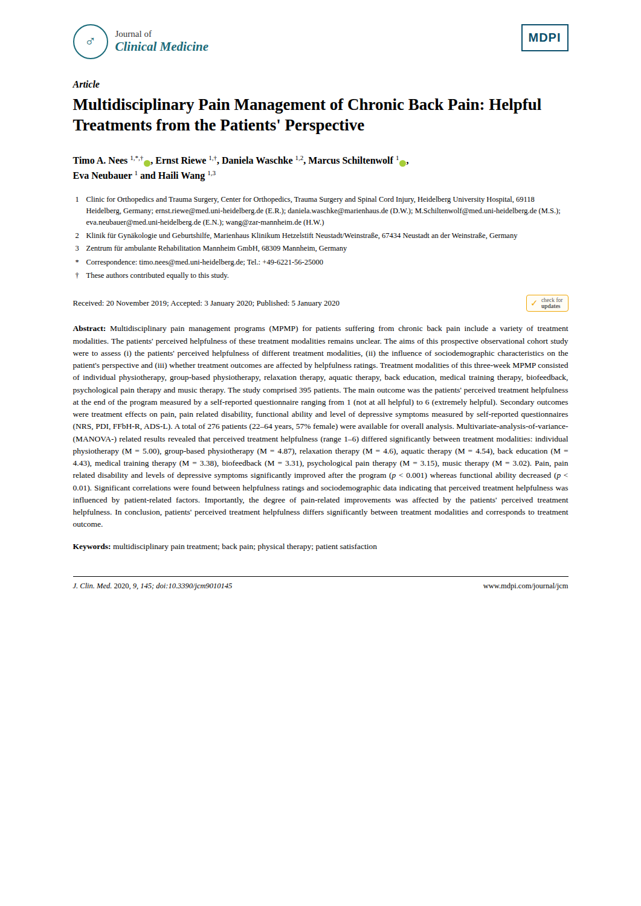♂
Journal of
Clinical Medicine
MDPI
Article
Multidisciplinary Pain Management of Chronic Back Pain: Helpful Treatments from the Patients' Perspective
Timo A. Nees 1,*,†iD, Ernst Riewe 1,†, Daniela Waschke 1,2, Marcus Schiltenwolf 1iD,
Eva Neubauer 1 and Haili Wang 1,3
Clinic for Orthopedics and Trauma Surgery, Center for Orthopedics, Trauma Surgery and Spinal Cord Injury, Heidelberg University Hospital, 69118 Heidelberg, Germany; ernst.riewe@med.uni-heidelberg.de (E.R.); daniela.waschke@marienhaus.de (D.W.); M.Schiltenwolf@med.uni-heidelberg.de (M.S.); eva.neubauer@med.uni-heidelberg.de (E.N.); wang@zar-mannheim.de (H.W.)
Klinik für Gynäkologie und Geburtshilfe, Marienhaus Klinikum Hetzelstift Neustadt/Weinstraße, 67434 Neustadt an der Weinstraße, Germany
Zentrum für ambulante Rehabilitation Mannheim GmbH, 68309 Mannheim, Germany
Correspondence: timo.nees@med.uni-heidelberg.de; Tel.: +49-6221-56-25000
These authors contributed equally to this study.
Received: 20 November 2019; Accepted: 3 January 2020; Published: 5 January 2020
✓ check for
updates
Abstract: Multidisciplinary pain management programs (MPMP) for patients suffering from chronic back pain include a variety of treatment modalities. The patients' perceived helpfulness of these treatment modalities remains unclear. The aims of this prospective observational cohort study were to assess (i) the patients' perceived helpfulness of different treatment modalities, (ii) the influence of sociodemographic characteristics on the patient's perspective and (iii) whether treatment outcomes are affected by helpfulness ratings. Treatment modalities of this three-week MPMP consisted of individual physiotherapy, group-based physiotherapy, relaxation therapy, aquatic therapy, back education, medical training therapy, biofeedback, psychological pain therapy and music therapy. The study comprised 395 patients. The main outcome was the patients' perceived treatment helpfulness at the end of the program measured by a self-reported questionnaire ranging from 1 (not at all helpful) to 6 (extremely helpful). Secondary outcomes were treatment effects on pain, pain related disability, functional ability and level of depressive symptoms measured by self-reported questionnaires (NRS, PDI, FFbH-R, ADS-L). A total of 276 patients (22–64 years, 57% female) were available for overall analysis. Multivariate-analysis-of-variance- (MANOVA-) related results revealed that perceived treatment helpfulness (range 1–6) differed significantly between treatment modalities: individual physiotherapy (M = 5.00), group-based physiotherapy (M = 4.87), relaxation therapy (M = 4.6), aquatic therapy (M = 4.54), back education (M = 4.43), medical training therapy (M = 3.38), biofeedback (M = 3.31), psychological pain therapy (M = 3.15), music therapy (M = 3.02). Pain, pain related disability and levels of depressive symptoms significantly improved after the program (p < 0.001) whereas functional ability decreased (p < 0.01). Significant correlations were found between helpfulness ratings and sociodemographic data indicating that perceived treatment helpfulness was influenced by patient-related factors. Importantly, the degree of pain-related improvements was affected by the patients' perceived treatment helpfulness. In conclusion, patients' perceived treatment helpfulness differs significantly between treatment modalities and corresponds to treatment outcome.
Keywords: multidisciplinary pain treatment; back pain; physical therapy; patient satisfaction
J. Clin. Med. 2020, 9, 145; doi:10.3390/jcm9010145
www.mdpi.com/journal/jcm